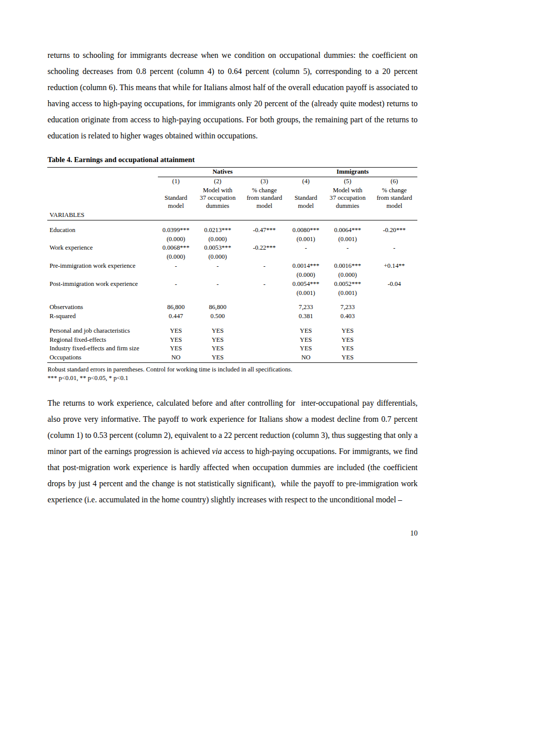returns to schooling for immigrants decrease when we condition on occupational dummies: the coefficient on schooling decreases from 0.8 percent (column 4) to 0.64 percent (column 5), corresponding to a 20 percent reduction (column 6). This means that while for Italians almost half of the overall education payoff is associated to having access to high-paying occupations, for immigrants only 20 percent of the (already quite modest) returns to education originate from access to high-paying occupations. For both groups, the remaining part of the returns to education is related to higher wages obtained within occupations.
Table 4. Earnings and occupational attainment
| | Natives | Immigrants |
| | (1) | (2) | (3) | (4) | (5) | (6) |
| | Standard model | Model with 37 occupation dummies | % change from standard model | Standard model | Model with 37 occupation dummies | % change from standard model |
| VARIABLES | | | | | | |
| Education | 0.0399*** | 0.0213*** | -0.47*** | 0.0080*** | 0.0064*** | -0.20*** |
| | (0.000) | (0.000) | | (0.001) | (0.001) | |
| Work experience | 0.0068*** | 0.0053*** | -0.22*** | - | - | - |
| | (0.000) | (0.000) | | | | |
| Pre-immigration work experience | - | - | - | 0.0014*** | 0.0016*** | +0.14** |
| | | | | (0.000) | (0.000) | |
| Post-immigration work experience | - | - | - | 0.0054*** | 0.0052*** | -0.04 |
| | | | | (0.001) | (0.001) | |
| Observations | 86,800 | 86,800 | | 7,233 | 7,233 | |
| R-squared | 0.447 | 0.500 | | 0.381 | 0.403 | |
| Personal and job characteristics | YES | YES | | YES | YES | |
| Regional fixed-effects | YES | YES | | YES | YES | |
| Industry fixed-effects and firm size | YES | YES | | YES | YES | |
| Occupations | NO | YES | | NO | YES | |
Robust standard errors in parentheses. Control for working time is included in all specifications.
*** p<0.01, ** p<0.05, * p<0.1
The returns to work experience, calculated before and after controlling for inter-occupational pay differentials, also prove very informative. The payoff to work experience for Italians show a modest decline from 0.7 percent (column 1) to 0.53 percent (column 2), equivalent to a 22 percent reduction (column 3), thus suggesting that only a minor part of the earnings progression is achieved via access to high-paying occupations. For immigrants, we find that post-migration work experience is hardly affected when occupation dummies are included (the coefficient drops by just 4 percent and the change is not statistically significant), while the payoff to pre-immigration work experience (i.e. accumulated in the home country) slightly increases with respect to the unconditional model –
10